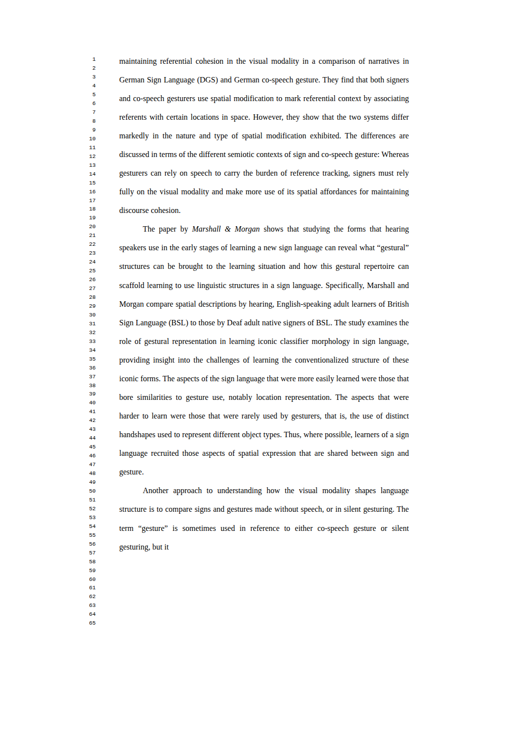1
2
3
4
5
6
7
8
9
10
11
12
13
14
15
16
17
18
19
20
21
22
23
24
25
26
27
28
29
30
31
32
33
34
35
36
37
38
39
40
41
42
43
44
45
46
47
48
49
50
51
52
53
54
55
56
57
58
59
60
61
62
63
64
65
maintaining referential cohesion in the visual modality in a comparison of narratives in German Sign Language (DGS) and German co-speech gesture. They find that both signers and co-speech gesturers use spatial modification to mark referential context by associating referents with certain locations in space. However, they show that the two systems differ markedly in the nature and type of spatial modification exhibited. The differences are discussed in terms of the different semiotic contexts of sign and co-speech gesture: Whereas gesturers can rely on speech to carry the burden of reference tracking, signers must rely fully on the visual modality and make more use of its spatial affordances for maintaining discourse cohesion.
The paper by Marshall & Morgan shows that studying the forms that hearing speakers use in the early stages of learning a new sign language can reveal what “gestural” structures can be brought to the learning situation and how this gestural repertoire can scaffold learning to use linguistic structures in a sign language. Specifically, Marshall and Morgan compare spatial descriptions by hearing, English-speaking adult learners of British Sign Language (BSL) to those by Deaf adult native signers of BSL. The study examines the role of gestural representation in learning iconic classifier morphology in sign language, providing insight into the challenges of learning the conventionalized structure of these iconic forms. The aspects of the sign language that were more easily learned were those that bore similarities to gesture use, notably location representation. The aspects that were harder to learn were those that were rarely used by gesturers, that is, the use of distinct handshapes used to represent different object types. Thus, where possible, learners of a sign language recruited those aspects of spatial expression that are shared between sign and gesture.
Another approach to understanding how the visual modality shapes language structure is to compare signs and gestures made without speech, or in silent gesturing. The term “gesture” is sometimes used in reference to either co-speech gesture or silent gesturing, but it